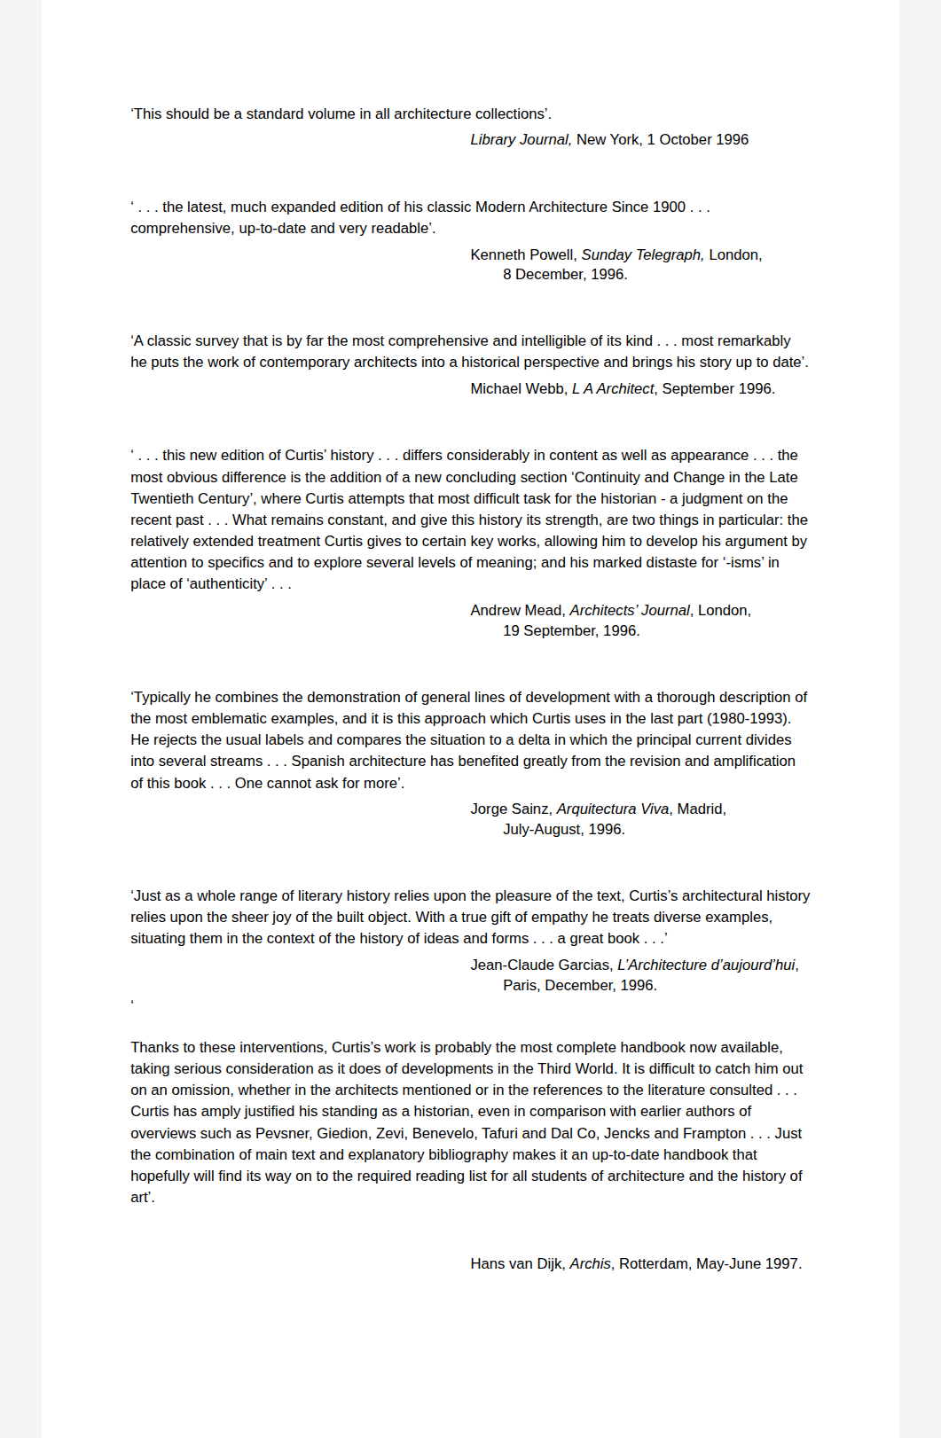‘This should be a standard volume in all architecture collections’.
Library Journal, New York, 1 October 1996
‘ . . . the latest, much expanded edition of his classic Modern Architecture Since 1900 . . . comprehensive, up-to-date and very readable’.
Kenneth Powell, Sunday Telegraph, London,8 December, 1996.
‘A classic survey that is by far the most comprehensive and intelligible of its kind . . . most remarkably he puts the work of contemporary architects into a historical perspective and brings his story up to date’.
Michael Webb, L A Architect, September 1996.
‘ . . . this new edition of Curtis’ history . . . differs considerably in content as well as appearance . . . the most obvious difference is the addition of a new concluding section ‘Continuity and Change in the Late Twentieth Century’, where Curtis attempts that most difficult task for the historian - a judgment on the recent past . . . What remains constant, and give this history its strength, are two things in particular: the relatively extended treatment Curtis gives to certain key works, allowing him to develop his argument by attention to specifics and to explore several levels of meaning; and his marked distaste for ‘-isms’ in place of ‘authenticity’ . . .
Andrew Mead, Architects’ Journal, London,19 September, 1996.
‘Typically he combines the demonstration of general lines of development with a thorough description of the most emblematic examples, and it is this approach which Curtis uses in the last part (1980-1993). He rejects the usual labels and compares the situation to a delta in which the principal current divides into several streams . . . Spanish architecture has benefited greatly from the revision and amplification of this book . . . One cannot ask for more’.
Jorge Sainz, Arquitectura Viva, Madrid,July-August, 1996.
‘Just as a whole range of literary history relies upon the pleasure of the text, Curtis’s architectural history relies upon the sheer joy of the built object. With a true gift of empathy he treats diverse examples, situating them in the context of the history of ideas and forms . . . a great book . . .’
Jean-Claude Garcias, L’Architecture d’aujourd’hui,Paris, December, 1996.
‘
Thanks to these interventions, Curtis’s work is probably the most complete handbook now available, taking serious consideration as it does of developments in the Third World. It is difficult to catch him out on an omission, whether in the architects mentioned or in the references to the literature consulted . . . Curtis has amply justified his standing as a historian, even in comparison with earlier authors of overviews such as Pevsner, Giedion, Zevi, Benevelo, Tafuri and Dal Co, Jencks and Frampton . . . Just the combination of main text and explanatory bibliography makes it an up-to-date handbook that hopefully will find its way on to the required reading list for all students of architecture and the history of art’.
Hans van Dijk, Archis, Rotterdam, May-June 1997.